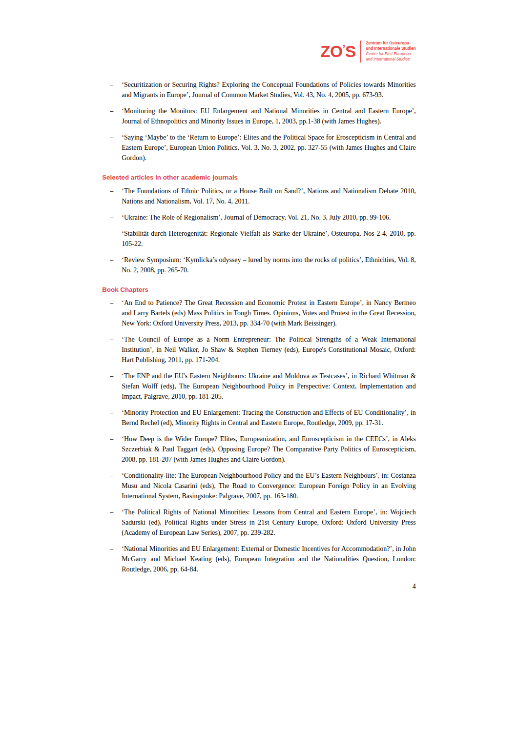ZO’S Zentrum für Osteuropa-
und Internationale Studien
Centre for East European
and International Studies
‘Securitization or Securing Rights? Exploring the Conceptual Foundations of Policies towards Minorities and Migrants in Europe’, Journal of Common Market Studies, Vol. 43, No. 4, 2005, pp. 673-93.
‘Monitoring the Monitors: EU Enlargement and National Minorities in Central and Eastern Europe’, Journal of Ethnopolitics and Minority Issues in Europe, 1, 2003, pp.1-38 (with James Hughes).
‘Saying ‘Maybe’ to the ‘Return to Europe’: Elites and the Political Space for Eroscepticism in Central and Eastern Europe’, European Union Politics, Vol. 3, No. 3, 2002, pp. 327-55 (with James Hughes and Claire Gordon).
Selected articles in other academic journals
‘The Foundations of Ethnic Politics, or a House Built on Sand?’, Nations and Nationalism Debate 2010, Nations and Nationalism, Vol. 17, No. 4, 2011.
‘Ukraine: The Role of Regionalism’, Journal of Democracy, Vol. 21, No. 3, July 2010, pp. 99-106.
‘Stabilität durch Heterogenität: Regionale Vielfalt als Stärke der Ukraine’, Osteuropa, Nos 2-4, 2010, pp. 105-22.
‘Review Symposium: ‘Kymlicka’s odyssey – lured by norms into the rocks of politics’, Ethnicities, Vol. 8, No. 2, 2008, pp. 265-70.
Book Chapters
‘An End to Patience? The Great Recession and Economic Protest in Eastern Europe’, in Nancy Bermeo and Larry Bartels (eds) Mass Politics in Tough Times. Opinions, Votes and Protest in the Great Recession, New York: Oxford University Press, 2013, pp. 334-70 (with Mark Beissinger).
‘The Council of Europe as a Norm Entrepreneur: The Political Strengths of a Weak International Institution’, in Neil Walker, Jo Shaw & Stephen Tierney (eds), Europe's Constitutional Mosaic, Oxford: Hart Publishing, 2011, pp. 171-204.
‘The ENP and the EU's Eastern Neighbours: Ukraine and Moldova as Testcases’, in Richard Whitman & Stefan Wolff (eds), The European Neighbourhood Policy in Perspective: Context, Implementation and Impact, Palgrave, 2010, pp. 181-205.
‘Minority Protection and EU Enlargement: Tracing the Construction and Effects of EU Conditionality’, in Bernd Rechel (ed), Minority Rights in Central and Eastern Europe, Routledge, 2009, pp. 17-31.
‘How Deep is the Wider Europe? Elites, Europeanization, and Euroscepticism in the CEECs’, in Aleks Szczerbiak & Paul Taggart (eds), Opposing Europe? The Comparative Party Politics of Euroscepticism, 2008, pp. 181-207 (with James Hughes and Claire Gordon).
‘Conditionality-lite: The European Neighbourhood Policy and the EU’s Eastern Neighbours’, in: Costanza Musu and Nicola Casarini (eds), The Road to Convergence: European Foreign Policy in an Evolving International System, Basingstoke: Palgrave, 2007, pp. 163-180.
‘The Political Rights of National Minorities: Lessons from Central and Eastern Europe’, in: Wojciech Sadurski (ed), Political Rights under Stress in 21st Century Europe, Oxford: Oxford University Press (Academy of European Law Series), 2007, pp. 239-282.
‘National Minorities and EU Enlargement: External or Domestic Incentives for Accommodation?’, in John McGarry and Michael Keating (eds), European Integration and the Nationalities Question, London: Routledge, 2006, pp. 64-84.
4